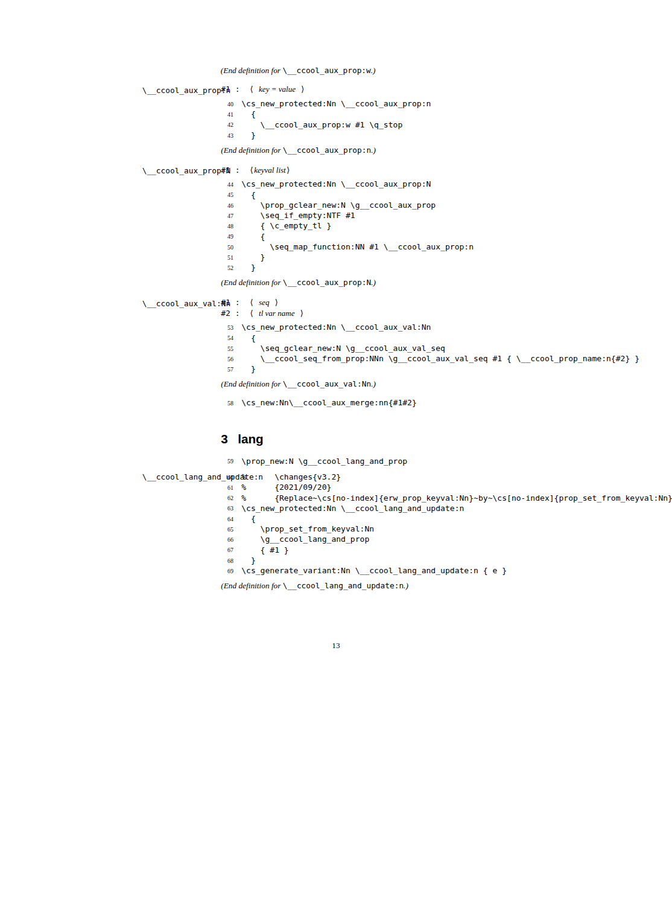(End definition for \__ccool_aux_prop:w.)
\__ccool_aux_prop:n
#1 : ⟨ key = value ⟩
40\cs_new_protected:Nn \__ccool_aux_prop:n
41 {
42 \__ccool_aux_prop:w #1 \q_stop
43 }
(End definition for \__ccool_aux_prop:n.)
\__ccool_aux_prop:N
#1 : ⟨keyval list⟩
44\cs_new_protected:Nn \__ccool_aux_prop:N
45 {
46 \prop_gclear_new:N \g__ccool_aux_prop
47 \seq_if_empty:NTF #1
48 { \c_empty_tl }
49 {
50 \seq_map_function:NN #1 \__ccool_aux_prop:n
51 }
52 }
(End definition for \__ccool_aux_prop:N.)
\__ccool_aux_val:Nn
#1 : ⟨ seq ⟩
#2 : ⟨ tl var name ⟩
53\cs_new_protected:Nn \__ccool_aux_val:Nn
54 {
55 \seq_gclear_new:N \g__ccool_aux_val_seq
56 \__ccool_seq_from_prop:NNn \g__ccool_aux_val_seq #1 { \__ccool_prop_name:n{#2} }
57 }
(End definition for \__ccool_aux_val:Nn.)
58\cs_new:Nn\__ccool_aux_merge:nn{#1#2}
3lang
59\prop_new:N \g__ccool_lang_and_prop
\__ccool_lang_and_update:n
60% \changes{v3.2}
61% {2021/09/20}
62% {Replace~\cs[no-index]{erw_prop_keyval:Nn}~by~\cs[no-index]{prop_set_from_keyval:Nn}}
63\cs_new_protected:Nn \__ccool_lang_and_update:n
64 {
65 \prop_set_from_keyval:Nn
66 \g__ccool_lang_and_prop
67 { #1 }
68 }
69\cs_generate_variant:Nn \__ccool_lang_and_update:n { e }
(End definition for \__ccool_lang_and_update:n.)
13